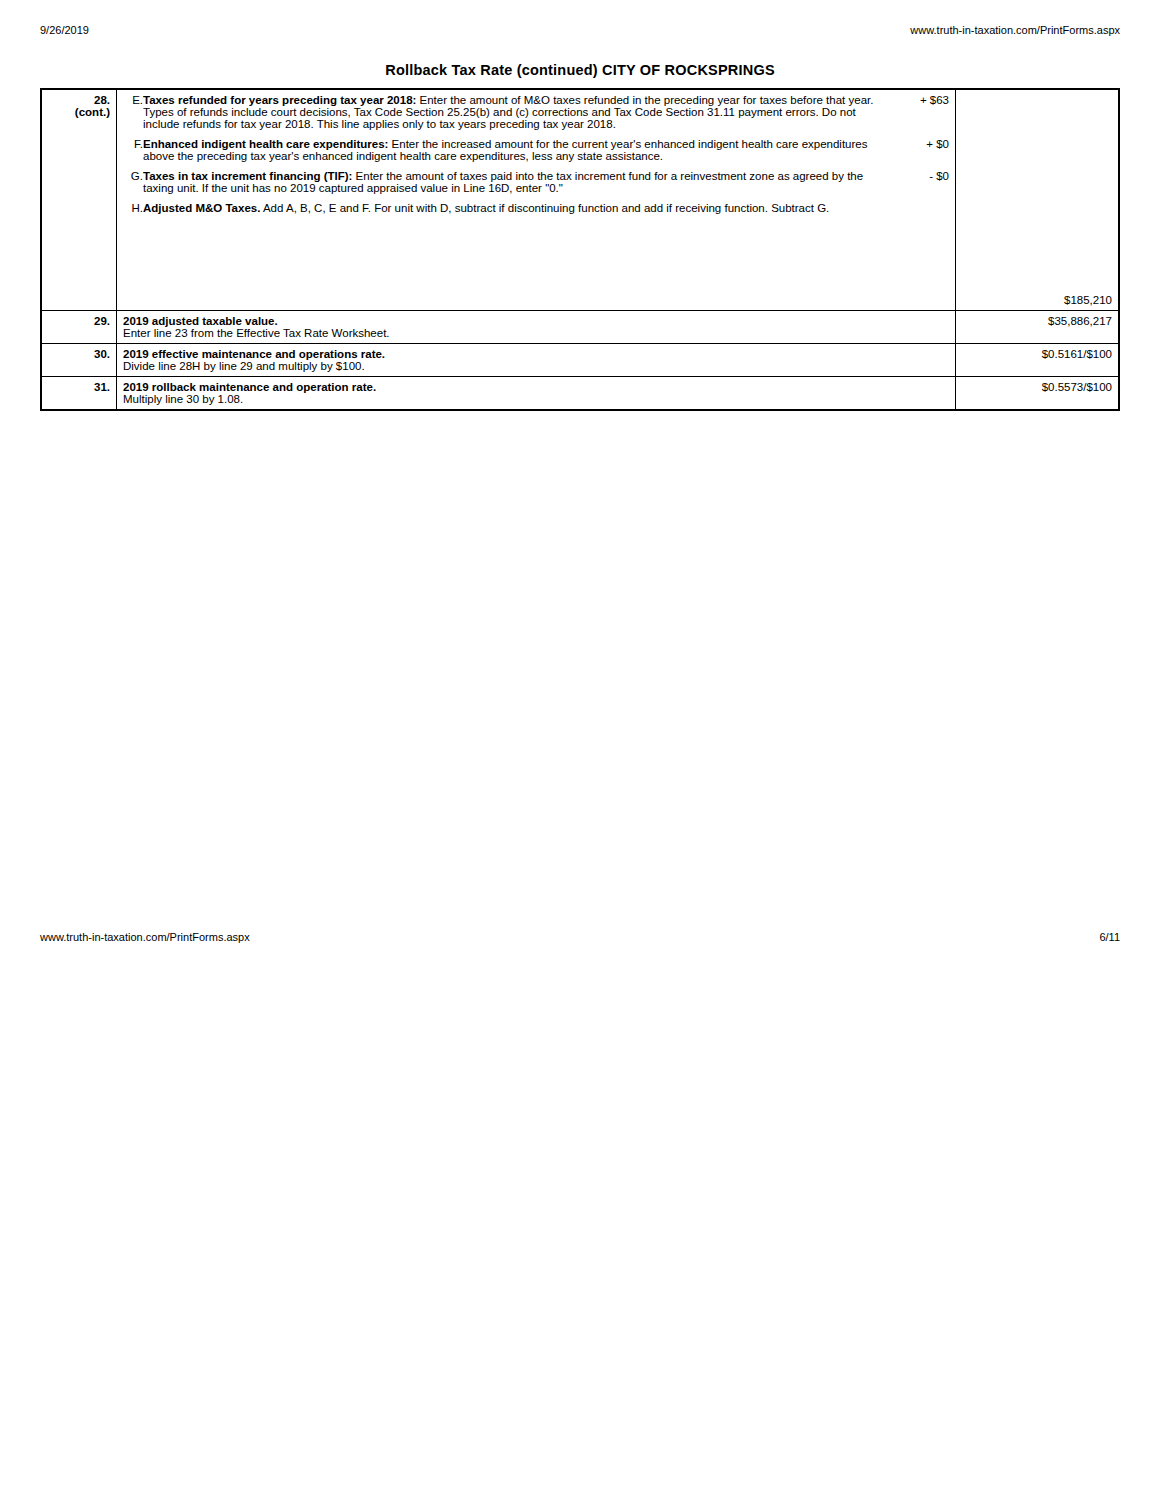9/26/2019 www.truth-in-taxation.com/PrintForms.aspx
Rollback Tax Rate (continued) CITY OF ROCKSPRINGS
| 28. (cont.) | / E. / Taxes refunded for years preceding tax year 2018: Enter the amount of M&O taxes refunded in the preceding year for taxes before that year. Types of refunds include court decisions, Tax Code Section 25.25(b) and (c) corrections and Tax Code Section 31.11 payment errors. Do not include refunds for tax year 2018. This line applies only to tax years preceding tax year 2018. / + $63 / / F. / Enhanced indigent health care expenditures: Enter the increased amount for the current year's enhanced indigent health care expenditures above the preceding tax year's enhanced indigent health care expenditures, less any state assistance. / + $0 / / G. / Taxes in tax increment financing (TIF): Enter the amount of taxes paid into the tax increment fund for a reinvestment zone as agreed by the taxing unit. If the unit has no 2019 captured appraised value in Line 16D, enter "0." / - $0 / / H. / Adjusted M&O Taxes. Add A, B, C, E and F. For unit with D, subtract if discontinuing function and add if receiving function. Subtract G. / / | $185,210 |
| 29. | 2019 adjusted taxable value. Enter line 23 from the Effective Tax Rate Worksheet. | $35,886,217 |
| 30. | 2019 effective maintenance and operations rate. Divide line 28H by line 29 and multiply by $100. | $0.5161/$100 |
| 31. | 2019 rollback maintenance and operation rate. Multiply line 30 by 1.08. | $0.5573/$100 |
www.truth-in-taxation.com/PrintForms.aspx 6/11